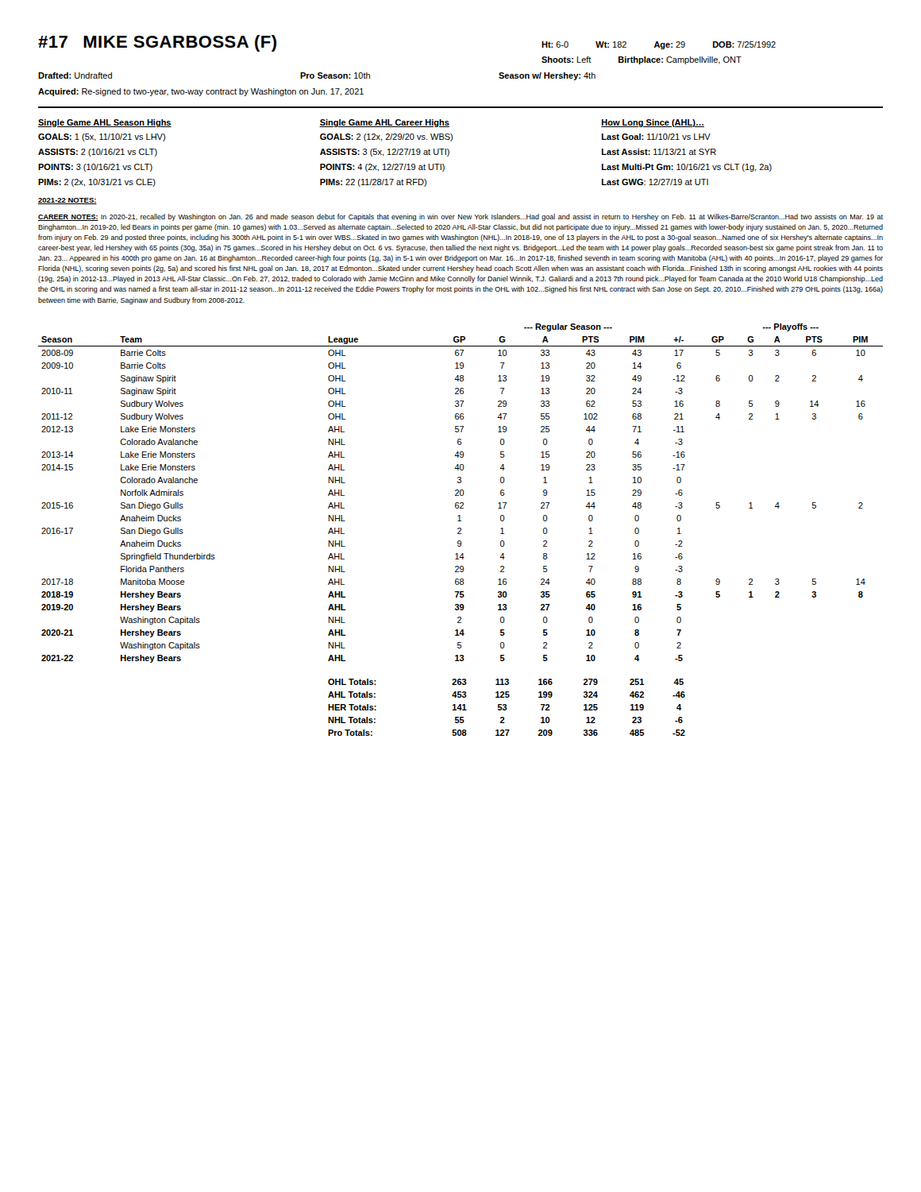#17 MIKE SGARBOSSA (F)
Ht: 6-0
Wt: 182
Age: 29
DOB: 7/25/1992
Shoots: Left
Birthplace: Campbellville, ONT
Drafted: Undrafted
Pro Season: 10th
Season w/ Hershey: 4th
Acquired: Re-signed to two-year, two-way contract by Washington on Jun. 17, 2021
Single Game AHL Season Highs
GOALS: 1 (5x, 11/10/21 vs LHV)
ASSISTS: 2 (10/16/21 vs CLT)
POINTS: 3 (10/16/21 vs CLT)
PIMs: 2 (2x, 10/31/21 vs CLE)
Single Game AHL Career Highs
GOALS: 2 (12x, 2/29/20 vs. WBS)
ASSISTS: 3 (5x, 12/27/19 at UTI)
POINTS: 4 (2x, 12/27/19 at UTI)
PIMs: 22 (11/28/17 at RFD)
How Long Since (AHL)…
Last Goal: 11/10/21 vs LHV
Last Assist: 11/13/21 at SYR
Last Multi-Pt Gm: 10/16/21 vs CLT (1g, 2a)
Last GWG: 12/27/19 at UTI
2021-22 NOTES:
CAREER NOTES: In 2020-21, recalled by Washington on Jan. 26 and made season debut for Capitals that evening in win over New York Islanders...Had goal and assist in return to Hershey on Feb. 11 at Wilkes-Barre/Scranton...Had two assists on Mar. 19 at Binghamton...In 2019-20, led Bears in points per game (min. 10 games) with 1.03...Served as alternate captain...Selected to 2020 AHL All-Star Classic, but did not participate due to injury...Missed 21 games with lower-body injury sustained on Jan. 5, 2020...Returned from injury on Feb. 29 and posted three points, including his 300th AHL point in 5-1 win over WBS...Skated in two games with Washington (NHL)...In 2018-19, one of 13 players in the AHL to post a 30-goal season...Named one of six Hershey's alternate captains...In career-best year, led Hershey with 65 points (30g, 35a) in 75 games...Scored in his Hershey debut on Oct. 6 vs. Syracuse, then tallied the next night vs. Bridgeport...Led the team with 14 power play goals...Recorded season-best six game point streak from Jan. 11 to Jan. 23... Appeared in his 400th pro game on Jan. 16 at Binghamton...Recorded career-high four points (1g, 3a) in 5-1 win over Bridgeport on Mar. 16...In 2017-18, finished seventh in team scoring with Manitoba (AHL) with 40 points...In 2016-17, played 29 games for Florida (NHL), scoring seven points (2g, 5a) and scored his first NHL goal on Jan. 18, 2017 at Edmonton...Skated under current Hershey head coach Scott Allen when was an assistant coach with Florida...Finished 13th in scoring amongst AHL rookies with 44 points (19g, 25a) in 2012-13...Played in 2013 AHL All-Star Classic...On Feb. 27, 2012, traded to Colorado with Jamie McGinn and Mike Connolly for Daniel Winnik, T.J. Galiardi and a 2013 7th round pick...Played for Team Canada at the 2010 World U18 Championship...Led the OHL in scoring and was named a first team all-star in 2011-12 season...In 2011-12 received the Eddie Powers Trophy for most points in the OHL with 102...Signed his first NHL contract with San Jose on Sept. 20, 2010...Finished with 279 OHL points (113g, 166a) between time with Barrie, Saginaw and Sudbury from 2008-2012.
| | --- Regular Season --- | --- Playoffs --- |
| Season | Team | League | GP | G | A | PTS | PIM | +/- | GP | G | A | PTS | PIM |
| 2008-09 | Barrie Colts | OHL | 67 | 10 | 33 | 43 | 43 | 17 | 5 | 3 | 3 | 6 | 10 |
| 2009-10 | Barrie Colts | OHL | 19 | 7 | 13 | 20 | 14 | 6 | | | | | |
| | Saginaw Spirit | OHL | 48 | 13 | 19 | 32 | 49 | -12 | 6 | 0 | 2 | 2 | 4 |
| 2010-11 | Saginaw Spirit | OHL | 26 | 7 | 13 | 20 | 24 | -3 | | | | | |
| | Sudbury Wolves | OHL | 37 | 29 | 33 | 62 | 53 | 16 | 8 | 5 | 9 | 14 | 16 |
| 2011-12 | Sudbury Wolves | OHL | 66 | 47 | 55 | 102 | 68 | 21 | 4 | 2 | 1 | 3 | 6 |
| 2012-13 | Lake Erie Monsters | AHL | 57 | 19 | 25 | 44 | 71 | -11 | | | | | |
| | Colorado Avalanche | NHL | 6 | 0 | 0 | 0 | 4 | -3 | | | | | |
| 2013-14 | Lake Erie Monsters | AHL | 49 | 5 | 15 | 20 | 56 | -16 | | | | | |
| 2014-15 | Lake Erie Monsters | AHL | 40 | 4 | 19 | 23 | 35 | -17 | | | | | |
| | Colorado Avalanche | NHL | 3 | 0 | 1 | 1 | 10 | 0 | | | | | |
| | Norfolk Admirals | AHL | 20 | 6 | 9 | 15 | 29 | -6 | | | | | |
| 2015-16 | San Diego Gulls | AHL | 62 | 17 | 27 | 44 | 48 | -3 | 5 | 1 | 4 | 5 | 2 |
| | Anaheim Ducks | NHL | 1 | 0 | 0 | 0 | 0 | 0 | | | | | |
| 2016-17 | San Diego Gulls | AHL | 2 | 1 | 0 | 1 | 0 | 1 | | | | | |
| | Anaheim Ducks | NHL | 9 | 0 | 2 | 2 | 0 | -2 | | | | | |
| | Springfield Thunderbirds | AHL | 14 | 4 | 8 | 12 | 16 | -6 | | | | | |
| | Florida Panthers | NHL | 29 | 2 | 5 | 7 | 9 | -3 | | | | | |
| 2017-18 | Manitoba Moose | AHL | 68 | 16 | 24 | 40 | 88 | 8 | 9 | 2 | 3 | 5 | 14 |
| 2018-19 | Hershey Bears | AHL | 75 | 30 | 35 | 65 | 91 | -3 | 5 | 1 | 2 | 3 | 8 |
| 2019-20 | Hershey Bears | AHL | 39 | 13 | 27 | 40 | 16 | 5 | | | | | |
| | Washington Capitals | NHL | 2 | 0 | 0 | 0 | 0 | 0 | | | | | |
| 2020-21 | Hershey Bears | AHL | 14 | 5 | 5 | 10 | 8 | 7 | | | | | |
| | Washington Capitals | NHL | 5 | 0 | 2 | 2 | 0 | 2 | | | | | |
| 2021-22 | Hershey Bears | AHL | 13 | 5 | 5 | 10 | 4 | -5 | | | | | |
| | | OHL Totals: | 263 | 113 | 166 | 279 | 251 | 45 | | | | | |
| | | AHL Totals: | 453 | 125 | 199 | 324 | 462 | -46 | | | | | |
| | | HER Totals: | 141 | 53 | 72 | 125 | 119 | 4 | | | | | |
| | | NHL Totals: | 55 | 2 | 10 | 12 | 23 | -6 | | | | | |
| | | Pro Totals: | 508 | 127 | 209 | 336 | 485 | -52 | | | | | |